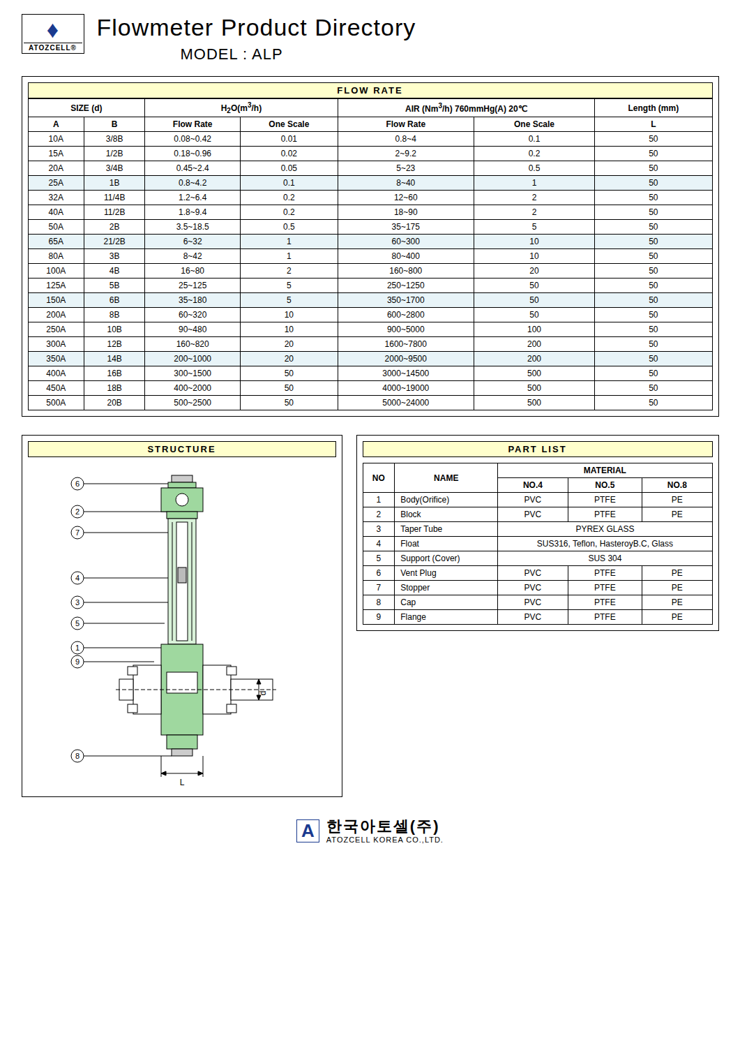♦
ATOZCELL®
Flowmeter Product Directory
MODEL : ALP
FLOW RATE
| SIZE (d) | H 2 O(m 3 /h) | AIR (Nm 3 /h) 760mmHg(A) 20℃ | Length (mm) |
| --- | --- | --- | --- |
| A | B | Flow Rate | One Scale | Flow Rate | One Scale | L |
| 10A | 3/8B | 0.08~0.42 | 0.01 | 0.8~4 | 0.1 | 50 |
| 15A | 1/2B | 0.18~0.96 | 0.02 | 2~9.2 | 0.2 | 50 |
| 20A | 3/4B | 0.45~2.4 | 0.05 | 5~23 | 0.5 | 50 |
| 25A | 1B | 0.8~4.2 | 0.1 | 8~40 | 1 | 50 |
| 32A | 11/4B | 1.2~6.4 | 0.2 | 12~60 | 2 | 50 |
| 40A | 11/2B | 1.8~9.4 | 0.2 | 18~90 | 2 | 50 |
| 50A | 2B | 3.5~18.5 | 0.5 | 35~175 | 5 | 50 |
| 65A | 21/2B | 6~32 | 1 | 60~300 | 10 | 50 |
| 80A | 3B | 8~42 | 1 | 80~400 | 10 | 50 |
| 100A | 4B | 16~80 | 2 | 160~800 | 20 | 50 |
| 125A | 5B | 25~125 | 5 | 250~1250 | 50 | 50 |
| 150A | 6B | 35~180 | 5 | 350~1700 | 50 | 50 |
| 200A | 8B | 60~320 | 10 | 600~2800 | 50 | 50 |
| 250A | 10B | 90~480 | 10 | 900~5000 | 100 | 50 |
| 300A | 12B | 160~820 | 20 | 1600~7800 | 200 | 50 |
| 350A | 14B | 200~1000 | 20 | 2000~9500 | 200 | 50 |
| 400A | 16B | 300~1500 | 50 | 3000~14500 | 500 | 50 |
| 450A | 18B | 400~2000 | 50 | 4000~19000 | 500 | 50 |
| 500A | 20B | 500~2500 | 50 | 5000~24000 | 500 | 50 |
STRUCTURE
6 2 7 4 3 5 1 9 8 d L
PART LIST
| NO | NAME | MATERIAL |
| --- | --- | --- |
| NO.4 | NO.5 | NO.8 |
| 1 | Body(Orifice) | PVC | PTFE | PE |
| 2 | Block | PVC | PTFE | PE |
| 3 | Taper Tube | PYREX GLASS |
| 4 | Float | SUS316, Teflon, HasteroyB.C, Glass |
| 5 | Support (Cover) | SUS 304 |
| 6 | Vent Plug | PVC | PTFE | PE |
| 7 | Stopper | PVC | PTFE | PE |
| 8 | Cap | PVC | PTFE | PE |
| 9 | Flange | PVC | PTFE | PE |
A
한국아토셀(주)
ATOZCELL KOREA CO.,LTD.